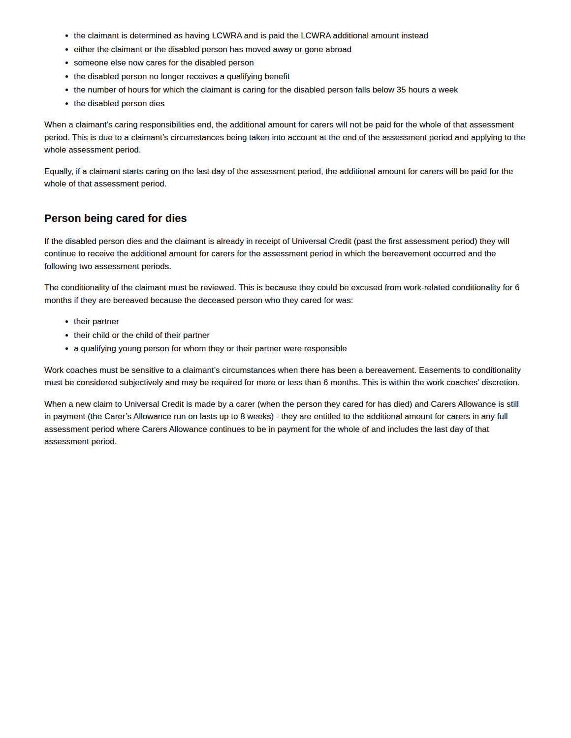the claimant is determined as having LCWRA and is paid the LCWRA additional amount instead
either the claimant or the disabled person has moved away or gone abroad
someone else now cares for the disabled person
the disabled person no longer receives a qualifying benefit
the number of hours for which the claimant is caring for the disabled person falls below 35 hours a week
the disabled person dies
When a claimant’s caring responsibilities end, the additional amount for carers will not be paid for the whole of that assessment period. This is due to a claimant’s circumstances being taken into account at the end of the assessment period and applying to the whole assessment period.
Equally, if a claimant starts caring on the last day of the assessment period, the additional amount for carers will be paid for the whole of that assessment period.
Person being cared for dies
If the disabled person dies and the claimant is already in receipt of Universal Credit (past the first assessment period) they will continue to receive the additional amount for carers for the assessment period in which the bereavement occurred and the following two assessment periods.
The conditionality of the claimant must be reviewed. This is because they could be excused from work-related conditionality for 6 months if they are bereaved because the deceased person who they cared for was:
their partner
their child or the child of their partner
a qualifying young person for whom they or their partner were responsible
Work coaches must be sensitive to a claimant’s circumstances when there has been a bereavement. Easements to conditionality must be considered subjectively and may be required for more or less than 6 months. This is within the work coaches’ discretion.
When a new claim to Universal Credit is made by a carer (when the person they cared for has died) and Carers Allowance is still in payment (the Carer’s Allowance run on lasts up to 8 weeks) - they are entitled to the additional amount for carers in any full assessment period where Carers Allowance continues to be in payment for the whole of and includes the last day of that assessment period.